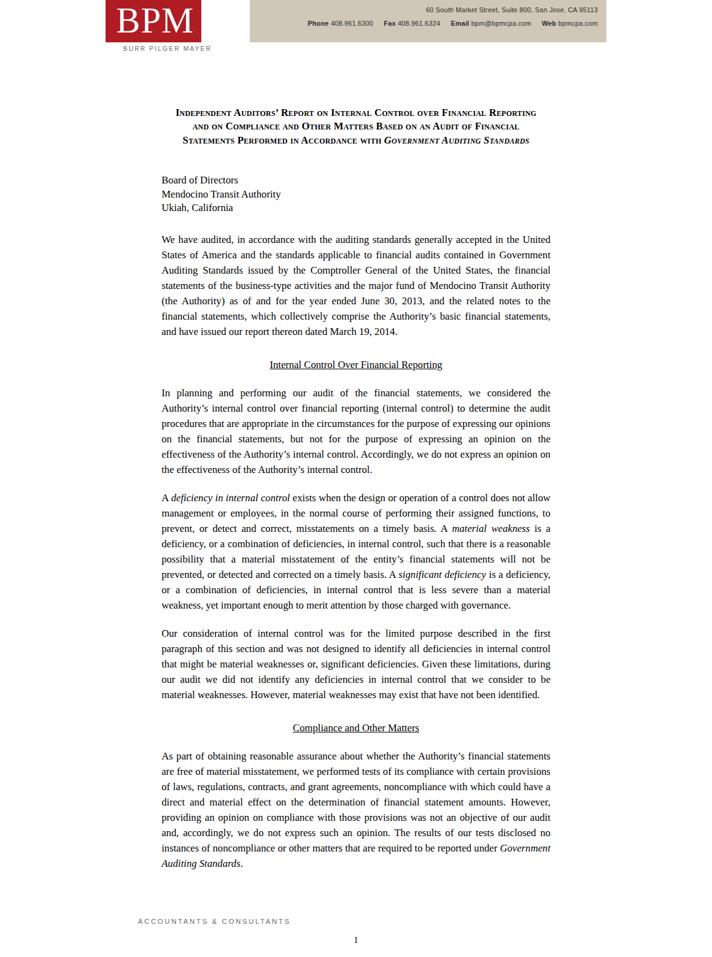BPM
BURR PILGER MAYER
60 South Market Street, Suite 800, San Jose, CA 95113
Phone 408.961.6300 Fax 408.961.6324 Email bpm@bpmcpa.com Web bpmcpa.com
Independent Auditors’ Report on Internal Control over Financial Reporting
and on Compliance and Other Matters Based on an Audit of Financial
Statements Performed in Accordance with Government Auditing Standards
Board of Directors
Mendocino Transit Authority
Ukiah, California
We have audited, in accordance with the auditing standards generally accepted in the United States of America and the standards applicable to financial audits contained in Government Auditing Standards issued by the Comptroller General of the United States, the financial statements of the business-type activities and the major fund of Mendocino Transit Authority (the Authority) as of and for the year ended June 30, 2013, and the related notes to the financial statements, which collectively comprise the Authority’s basic financial statements, and have issued our report thereon dated March 19, 2014.
Internal Control Over Financial Reporting
In planning and performing our audit of the financial statements, we considered the Authority’s internal control over financial reporting (internal control) to determine the audit procedures that are appropriate in the circumstances for the purpose of expressing our opinions on the financial statements, but not for the purpose of expressing an opinion on the effectiveness of the Authority’s internal control. Accordingly, we do not express an opinion on the effectiveness of the Authority’s internal control.
A deficiency in internal control exists when the design or operation of a control does not allow management or employees, in the normal course of performing their assigned functions, to prevent, or detect and correct, misstatements on a timely basis. A material weakness is a deficiency, or a combination of deficiencies, in internal control, such that there is a reasonable possibility that a material misstatement of the entity’s financial statements will not be prevented, or detected and corrected on a timely basis. A significant deficiency is a deficiency, or a combination of deficiencies, in internal control that is less severe than a material weakness, yet important enough to merit attention by those charged with governance.
Our consideration of internal control was for the limited purpose described in the first paragraph of this section and was not designed to identify all deficiencies in internal control that might be material weaknesses or, significant deficiencies. Given these limitations, during our audit we did not identify any deficiencies in internal control that we consider to be material weaknesses. However, material weaknesses may exist that have not been identified.
Compliance and Other Matters
As part of obtaining reasonable assurance about whether the Authority’s financial statements are free of material misstatement, we performed tests of its compliance with certain provisions of laws, regulations, contracts, and grant agreements, noncompliance with which could have a direct and material effect on the determination of financial statement amounts. However, providing an opinion on compliance with those provisions was not an objective of our audit and, accordingly, we do not express such an opinion. The results of our tests disclosed no instances of noncompliance or other matters that are required to be reported under Government Auditing Standards.
ACCOUNTANTS & CONSULTANTS
1